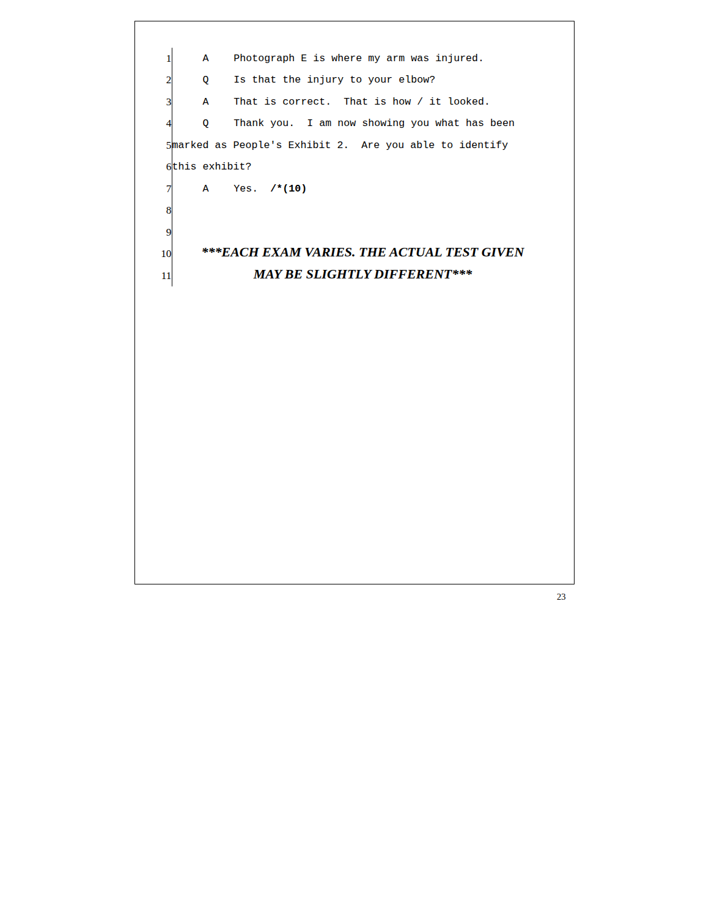| 1 | A Photograph E is where my arm was injured. |
| 2 | Q Is that the injury to your elbow? |
| 3 | A That is correct. That is how / it looked. |
| 4 | Q Thank you. I am now showing you what has been |
| 5 | marked as People's Exhibit 2. Are you able to identify |
| 6 | this exhibit? |
| 7 | A Yes. /*(10) |
| 8 | |
| 9 | |
| 10 | ***EACH EXAM VARIES. THE ACTUAL TEST GIVEN |
| 11 | MAY BE SLIGHTLY DIFFERENT*** |
23